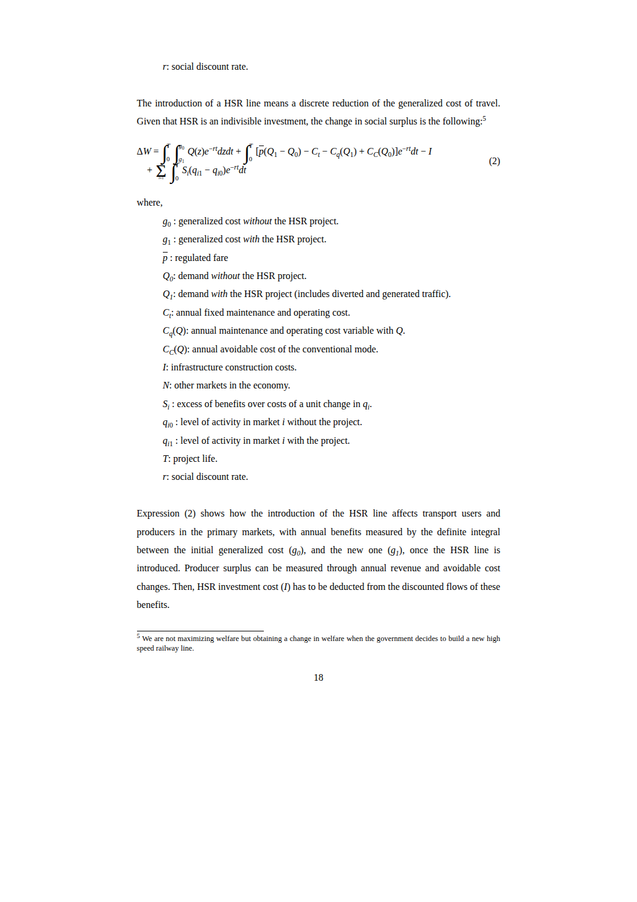r: social discount rate.
The introduction of a HSR line means a discrete reduction of the generalized cost of travel. Given that HSR is an indivisible investment, the change in social surplus is the following:5
ΔW = ∫T 0 ∫g0 g1 Q(z)e−rtdzdt + ∫T 0 [p(Q1 − Q0) − Ct − Cq(Q1) + CC(Q0)]e−rtdt − I + NΣi=1 ∫T 0 Si(qi1 − qi0)e−rtdt (2)
where,
g0 : generalized cost without the HSR project.
g1 : generalized cost with the HSR project.
p : regulated fare
Q0: demand without the HSR project.
Q1: demand with the HSR project (includes diverted and generated traffic).
Ct: annual fixed maintenance and operating cost.
Cq(Q): annual maintenance and operating cost variable with Q.
CC(Q): annual avoidable cost of the conventional mode.
I: infrastructure construction costs.
N: other markets in the economy.
Si : excess of benefits over costs of a unit change in qi.
qi0 : level of activity in market i without the project.
qi1 : level of activity in market i with the project.
T: project life.
r: social discount rate.
Expression (2) shows how the introduction of the HSR line affects transport users and producers in the primary markets, with annual benefits measured by the definite integral between the initial generalized cost (g0), and the new one (g1), once the HSR line is introduced. Producer surplus can be measured through annual revenue and avoidable cost changes. Then, HSR investment cost (I) has to be deducted from the discounted flows of these benefits.
5 We are not maximizing welfare but obtaining a change in welfare when the government decides to build a new high speed railway line.
18